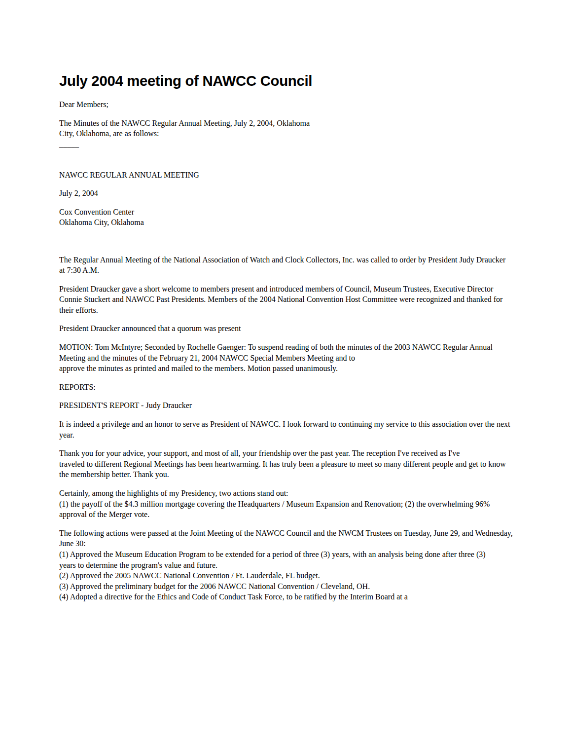July 2004 meeting of NAWCC Council
Dear Members;
The Minutes of the NAWCC Regular Annual Meeting, July 2, 2004, Oklahoma
City, Oklahoma, are as follows:
_____
NAWCC REGULAR ANNUAL MEETING
July 2, 2004
Cox Convention Center
Oklahoma City, Oklahoma
The Regular Annual Meeting of the National Association of Watch and Clock Collectors, Inc. was called to order by President Judy Draucker at 7:30 A.M.
President Draucker gave a short welcome to members present and introduced members of Council, Museum Trustees, Executive Director
Connie Stuckert and NAWCC Past Presidents. Members of the 2004 National Convention Host Committee were recognized and thanked for their efforts.
President Draucker announced that a quorum was present
MOTION: Tom McIntyre; Seconded by Rochelle Gaenger: To suspend reading of both the minutes of the 2003 NAWCC Regular Annual Meeting and the minutes of the February 21, 2004 NAWCC Special Members Meeting and to
approve the minutes as printed and mailed to the members. Motion passed unanimously.
REPORTS:
PRESIDENT'S REPORT - Judy Draucker
It is indeed a privilege and an honor to serve as President of NAWCC. I look forward to continuing my service to this association over the next year.
Thank you for your advice, your support, and most of all, your friendship over the past year. The reception I've received as I've
traveled to different Regional Meetings has been heartwarming. It has truly been a pleasure to meet so many different people and get to know the membership better. Thank you.
Certainly, among the highlights of my Presidency, two actions stand out:
(1) the payoff of the $4.3 million mortgage covering the Headquarters / Museum Expansion and Renovation; (2) the overwhelming 96% approval of the Merger vote.
The following actions were passed at the Joint Meeting of the NAWCC Council and the NWCM Trustees on Tuesday, June 29, and Wednesday, June 30:
(1) Approved the Museum Education Program to be extended for a period of three (3) years, with an analysis being done after three (3)
years to determine the program's value and future.
(2) Approved the 2005 NAWCC National Convention / Ft. Lauderdale, FL budget.
(3) Approved the preliminary budget for the 2006 NAWCC National Convention / Cleveland, OH.
(4) Adopted a directive for the Ethics and Code of Conduct Task Force, to be ratified by the Interim Board at a